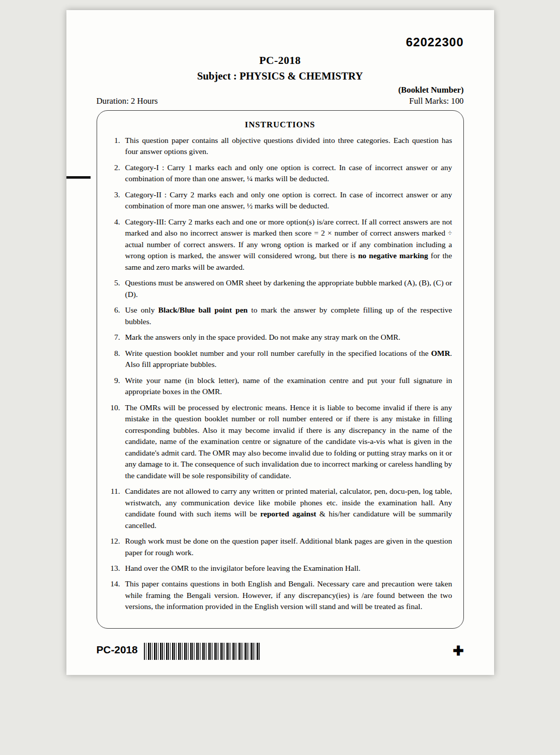62022300
PC-2018
Subject : PHYSICS & CHEMISTRY
(Booklet Number)
Duration: 2 Hours
Full Marks: 100
INSTRUCTIONS
This question paper contains all objective questions divided into three categories. Each question has four answer options given.
Category-I : Carry 1 marks each and only one option is correct. In case of incorrect answer or any combination of more than one answer, ¼ marks will be deducted.
Category-II : Carry 2 marks each and only one option is correct. In case of incorrect answer or any combination of more man one answer, ½ marks will be deducted.
Category-III: Carry 2 marks each and one or more option(s) is/are correct. If all correct answers are not marked and also no incorrect answer is marked then score = 2 × number of correct answers marked ÷ actual number of correct answers. If any wrong option is marked or if any combination including a wrong option is marked, the answer will considered wrong, but there is no negative marking for the same and zero marks will be awarded.
Questions must be answered on OMR sheet by darkening the appropriate bubble marked (A), (B), (C) or (D).
Use only Black/Blue ball point pen to mark the answer by complete filling up of the respective bubbles.
Mark the answers only in the space provided. Do not make any stray mark on the OMR.
Write question booklet number and your roll number carefully in the specified locations of the OMR. Also fill appropriate bubbles.
Write your name (in block letter), name of the examination centre and put your full signature in appropriate boxes in the OMR.
The OMRs will be processed by electronic means. Hence it is liable to become invalid if there is any mistake in the question booklet number or roll number entered or if there is any mistake in filling corresponding bubbles. Also it may become invalid if there is any discrepancy in the name of the candidate, name of the examination centre or signature of the candidate vis-a-vis what is given in the candidate's admit card. The OMR may also become invalid due to folding or putting stray marks on it or any damage to it. The consequence of such invalidation due to incorrect marking or careless handling by the candidate will be sole responsibility of candidate.
Candidates are not allowed to carry any written or printed material, calculator, pen, docu-pen, log table, wristwatch, any communication device like mobile phones etc. inside the examination hall. Any candidate found with such items will be reported against & his/her candidature will be summarily cancelled.
Rough work must be done on the question paper itself. Additional blank pages are given in the question paper for rough work.
Hand over the OMR to the invigilator before leaving the Examination Hall.
This paper contains questions in both English and Bengali. Necessary care and precaution were taken while framing the Bengali version. However, if any discrepancy(ies) is /are found between the two versions, the information provided in the English version will stand and will be treated as final.
PC-2018
✚